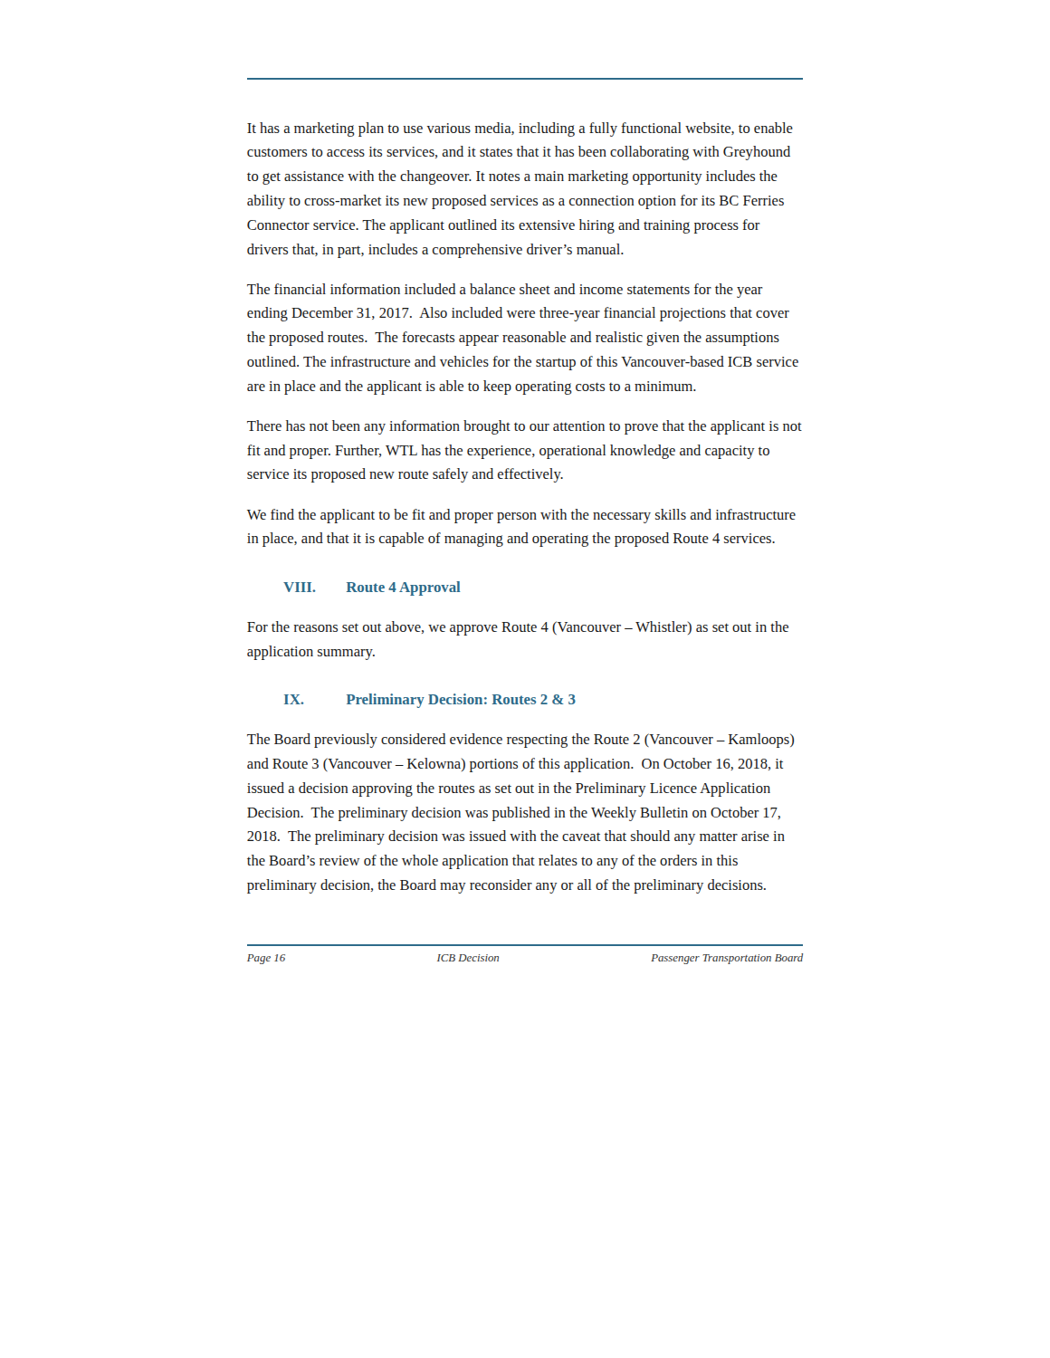It has a marketing plan to use various media, including a fully functional website, to enable customers to access its services, and it states that it has been collaborating with Greyhound to get assistance with the changeover. It notes a main marketing opportunity includes the ability to cross-market its new proposed services as a connection option for its BC Ferries Connector service. The applicant outlined its extensive hiring and training process for drivers that, in part, includes a comprehensive driver’s manual.
The financial information included a balance sheet and income statements for the year ending December 31, 2017. Also included were three-year financial projections that cover the proposed routes. The forecasts appear reasonable and realistic given the assumptions outlined. The infrastructure and vehicles for the startup of this Vancouver-based ICB service are in place and the applicant is able to keep operating costs to a minimum.
There has not been any information brought to our attention to prove that the applicant is not fit and proper. Further, WTL has the experience, operational knowledge and capacity to service its proposed new route safely and effectively.
We find the applicant to be fit and proper person with the necessary skills and infrastructure in place, and that it is capable of managing and operating the proposed Route 4 services.
VIII. Route 4 Approval
For the reasons set out above, we approve Route 4 (Vancouver – Whistler) as set out in the application summary.
IX. Preliminary Decision: Routes 2 & 3
The Board previously considered evidence respecting the Route 2 (Vancouver – Kamloops) and Route 3 (Vancouver – Kelowna) portions of this application. On October 16, 2018, it issued a decision approving the routes as set out in the Preliminary Licence Application Decision. The preliminary decision was published in the Weekly Bulletin on October 17, 2018. The preliminary decision was issued with the caveat that should any matter arise in the Board’s review of the whole application that relates to any of the orders in this preliminary decision, the Board may reconsider any or all of the preliminary decisions.
Page 16
ICB Decision
Passenger Transportation Board